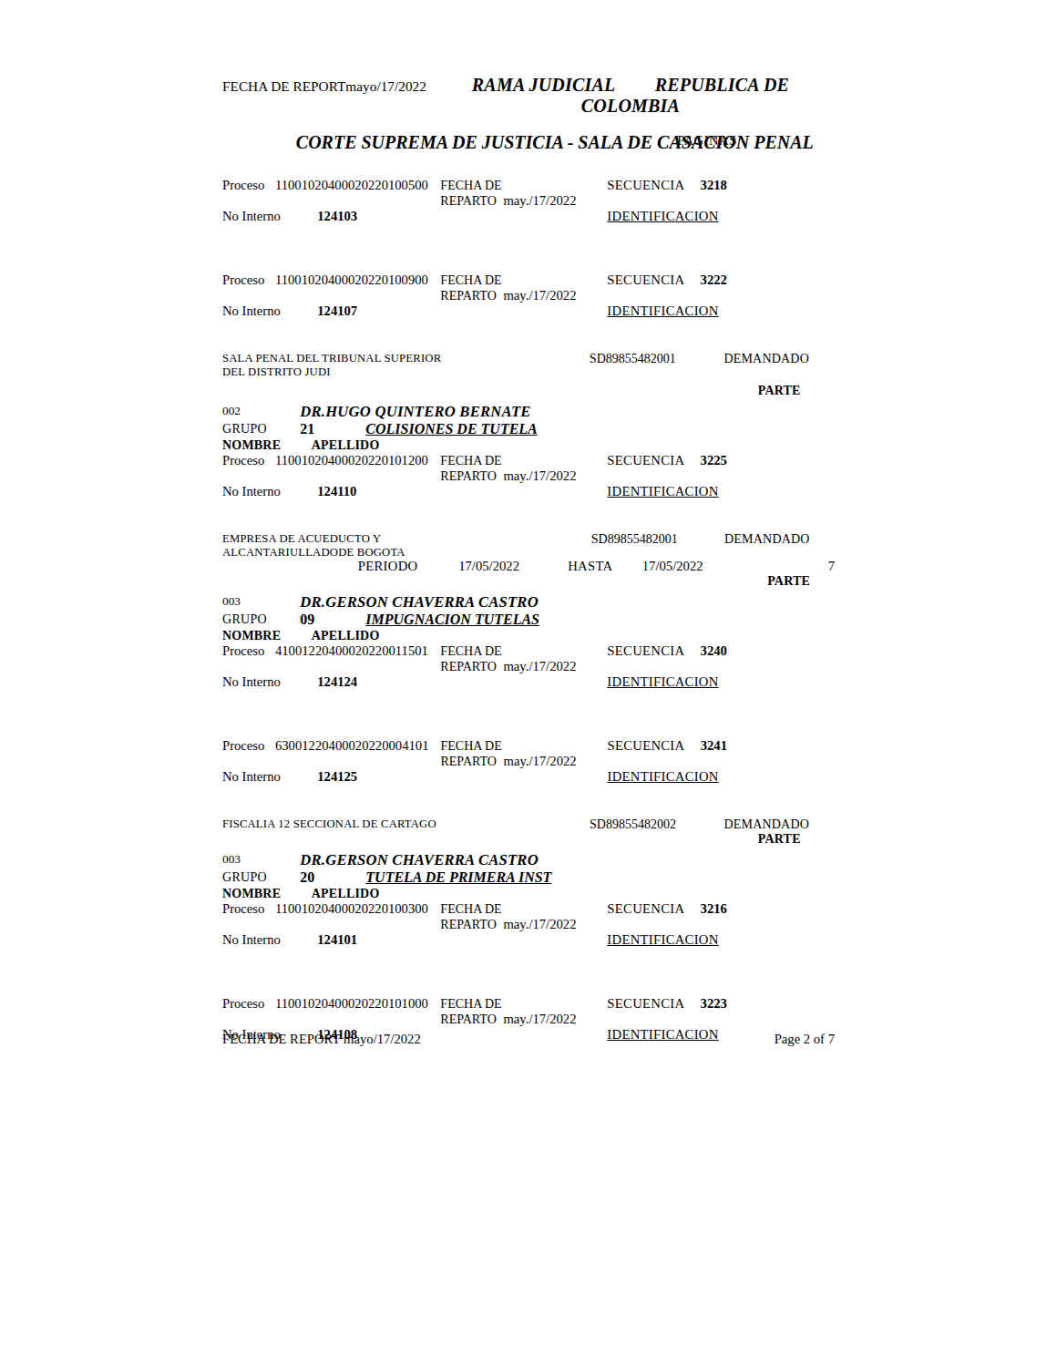FECHA DE REPORTmayo/17/2022
RAMA JUDICIAL REPUBLICA DE COLOMBIA
CORTE SUPREMA DE JUSTICIA - SALA DE CASACION PENAL
PAGINAS
| Proceso 11001020400020220100500 | FECHA DE REPARTO may./17/2022 | SECUENCIA 3218 | |
| No Interno 124103 | | IDENTIFICACION | |
| Proceso 11001020400020220100900 | FECHA DE REPARTO may./17/2022 | SECUENCIA 3222 | |
| No Interno 124107 | | IDENTIFICACION | |
| SALA PENAL DEL TRIBUNAL SUPERIOR DEL DISTRITO JUDI | | SD89855482001 | DEMANDADO |
| | PARTE |
| 002 | DR.HUGO QUINTERO BERNATE |
| GRUPO | 21 | COLISIONES DE TUTELA |
| NOMBRE | APELLIDO |
| Proceso 11001020400020220101200 | FECHA DE REPARTO may./17/2022 | SECUENCIA 3225 | |
| No Interno 124110 | | IDENTIFICACION | |
| EMPRESA DE ACUEDUCTO Y ALCANTARIULLADODE BOGOTA | | SD89855482001 | DEMANDADO |
| | PERIODO | 17/05/2022 | HASTA | 17/05/2022 | 7 |
| | PARTE |
| 003 | DR.GERSON CHAVERRA CASTRO |
| GRUPO | 09 | IMPUGNACION TUTELAS |
| NOMBRE | APELLIDO |
| Proceso 41001220400020220011501 | FECHA DE REPARTO may./17/2022 | SECUENCIA 3240 | |
| No Interno 124124 | | IDENTIFICACION | |
| Proceso 63001220400020220004101 | FECHA DE REPARTO may./17/2022 | SECUENCIA 3241 | |
| No Interno 124125 | | IDENTIFICACION | |
| FISCALIA 12 SECCIONAL DE CARTAGO | | SD89855482002 | DEMANDADO |
| | PARTE |
| 003 | DR.GERSON CHAVERRA CASTRO |
| GRUPO | 20 | TUTELA DE PRIMERA INST |
| NOMBRE | APELLIDO |
| Proceso 11001020400020220100300 | FECHA DE REPARTO may./17/2022 | SECUENCIA 3216 | |
| No Interno 124101 | | IDENTIFICACION | |
| Proceso 11001020400020220101000 | FECHA DE REPARTO may./17/2022 | SECUENCIA 3223 | |
| No Interno 124108 | | IDENTIFICACION | |
FECHA DE REPORT mayo/17/2022
Page 2 of 7